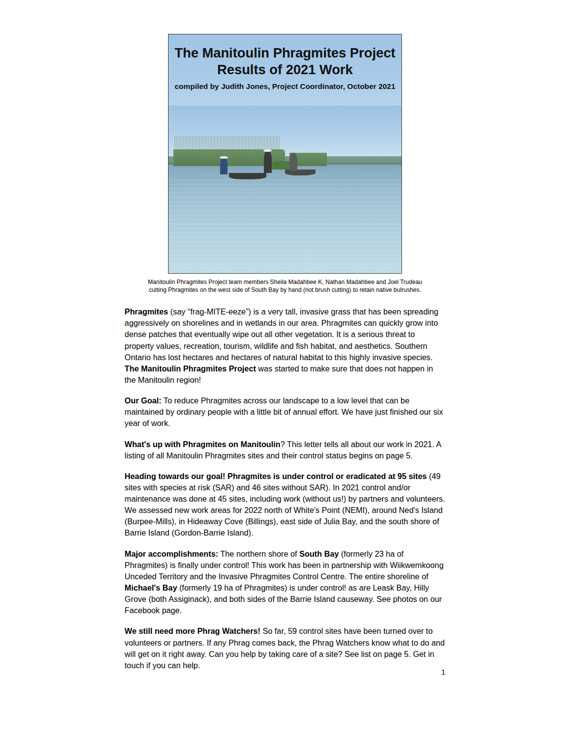The Manitoulin Phragmites Project
Results of 2021 Work
compiled by Judith Jones, Project Coordinator, October 2021
Manitoulin Phragmites Project team members Sheila Madahbee K, Nathan Madahbee and Joel Trudeau
cutting Phragmites on the west side of South Bay by hand (not brush cutting) to retain native bulrushes.
Phragmites (say “frag-MITE-eeze”) is a very tall, invasive grass that has been spreading aggressively on shorelines and in wetlands in our area. Phragmites can quickly grow into dense patches that eventually wipe out all other vegetation. It is a serious threat to property values, recreation, tourism, wildlife and fish habitat, and aesthetics. Southern Ontario has lost hectares and hectares of natural habitat to this highly invasive species. The Manitoulin Phragmites Project was started to make sure that does not happen in the Manitoulin region!
Our Goal: To reduce Phragmites across our landscape to a low level that can be maintained by ordinary people with a little bit of annual effort. We have just finished our six year of work.
What's up with Phragmites on Manitoulin? This letter tells all about our work in 2021. A listing of all Manitoulin Phragmites sites and their control status begins on page 5.
Heading towards our goal! Phragmites is under control or eradicated at 95 sites (49 sites with species at risk (SAR) and 46 sites without SAR). In 2021 control and/or maintenance was done at 45 sites, including work (without us!) by partners and volunteers. We assessed new work areas for 2022 north of White's Point (NEMI), around Ned's Island (Burpee-Mills), in Hideaway Cove (Billings), east side of Julia Bay, and the south shore of Barrie Island (Gordon-Barrie Island).
Major accomplishments: The northern shore of South Bay (formerly 23 ha of Phragmites) is finally under control! This work has been in partnership with Wiikwemkoong Unceded Territory and the Invasive Phragmites Control Centre. The entire shoreline of Michael's Bay (formerly 19 ha of Phragmites) is under control! as are Leask Bay, Hilly Grove (both Assiginack), and both sides of the Barrie Island causeway. See photos on our Facebook page.
We still need more Phrag Watchers! So far, 59 control sites have been turned over to volunteers or partners. If any Phrag comes back, the Phrag Watchers know what to do and will get on it right away. Can you help by taking care of a site? See list on page 5. Get in touch if you can help.
1